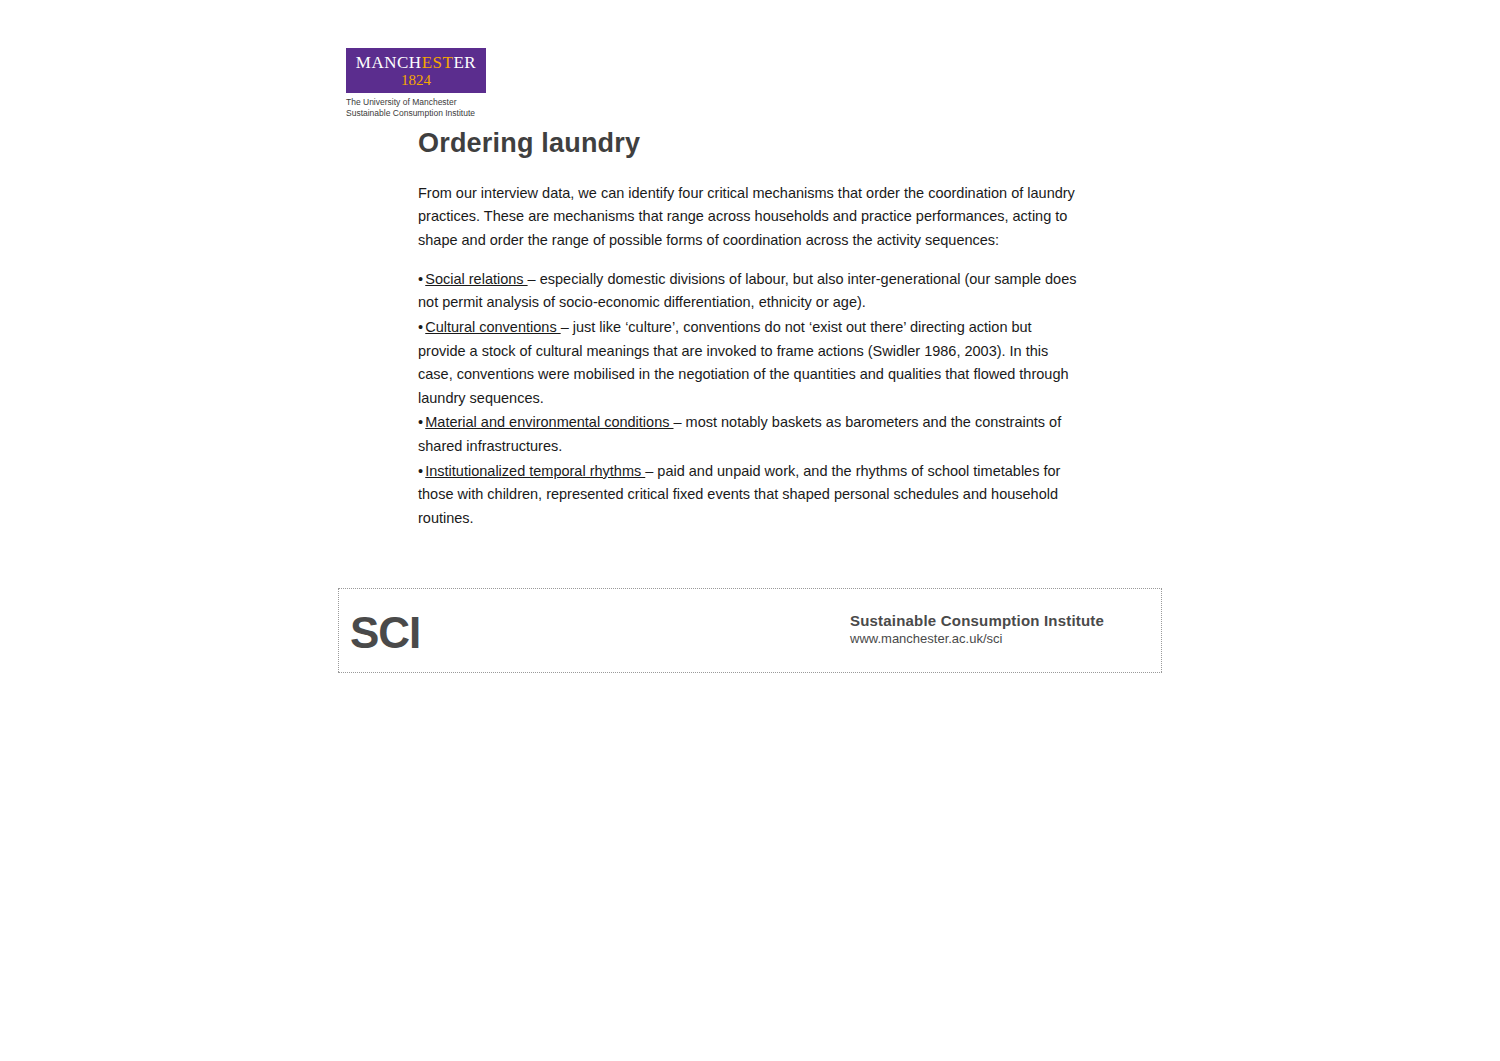MANCHESTER
1824
The University of Manchester
Sustainable Consumption Institute
Ordering laundry
From our interview data, we can identify four critical mechanisms that order the coordination of laundry practices. These are mechanisms that range across households and practice performances, acting to shape and order the range of possible forms of coordination across the activity sequences:
Social relations – especially domestic divisions of labour, but also inter-generational (our sample does not permit analysis of socio-economic differentiation, ethnicity or age).
Cultural conventions – just like ‘culture’, conventions do not ‘exist out there’ directing action but provide a stock of cultural meanings that are invoked to frame actions (Swidler 1986, 2003). In this case, conventions were mobilised in the negotiation of the quantities and qualities that flowed through laundry sequences.
Material and environmental conditions – most notably baskets as barometers and the constraints of shared infrastructures.
Institutionalized temporal rhythms – paid and unpaid work, and the rhythms of school timetables for those with children, represented critical fixed events that shaped personal schedules and household routines.
SCI
Sustainable Consumption Institute
www.manchester.ac.uk/sci